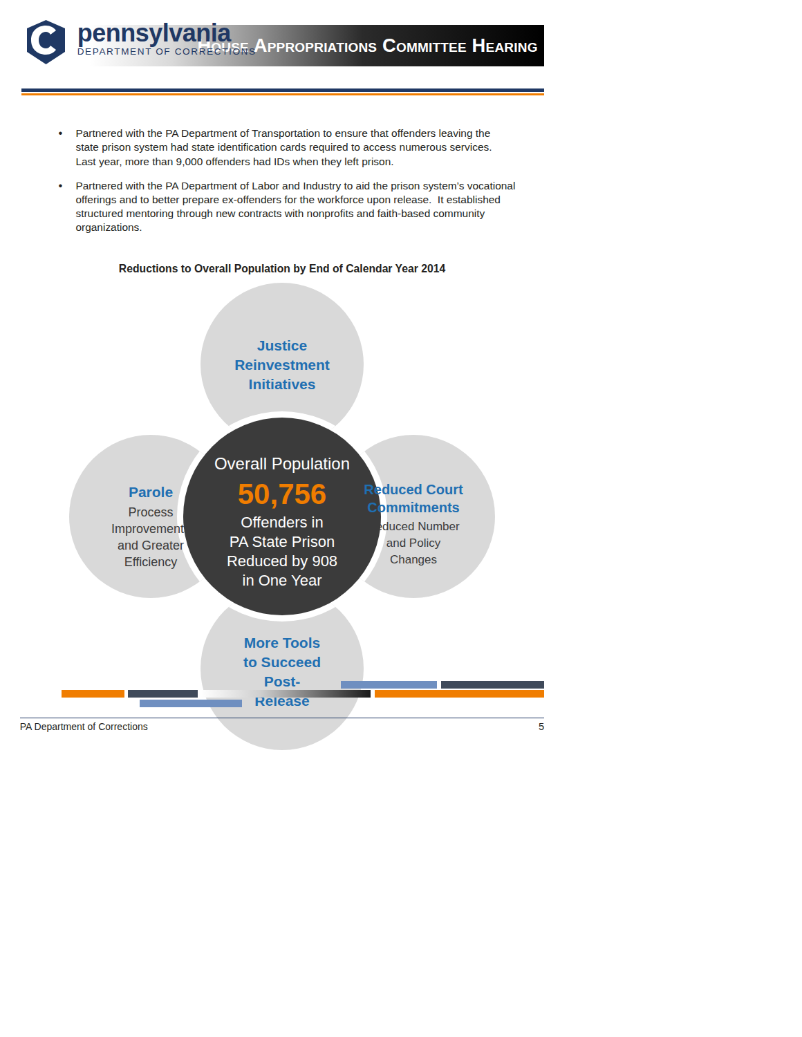House Appropriations Committee Hearing
pennsylvania
DEPARTMENT OF CORRECTIONS
Partnered with the PA Department of Transportation to ensure that offenders leaving the state prison system had state identification cards required to access numerous services. Last year, more than 9,000 offenders had IDs when they left prison.
Partnered with the PA Department of Labor and Industry to aid the prison system’s vocational offerings and to better prepare ex-offenders for the workforce upon release. It established structured mentoring through new contracts with nonprofits and faith-based community organizations.
Reductions to Overall Population by End of Calendar Year 2014
Justice Reinvestment Initiatives Parole Process Improvements and Greater Efficiency Reduced Court Commitments Reduced Number and Policy Changes More Tools to Succeed Post- Release Overall Population 50,756 Offenders in PA State Prison Reduced by 908 in One Year
PA Department of Corrections 5